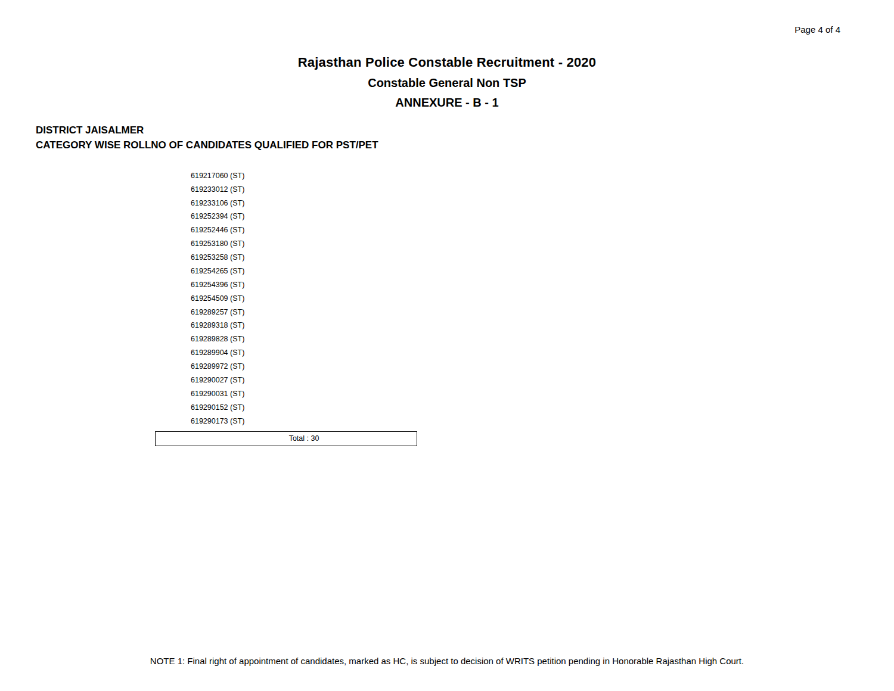Page 4 of 4
Rajasthan Police Constable Recruitment - 2020
Constable General Non TSP
ANNEXURE - B - 1
DISTRICT JAISALMER
CATEGORY WISE ROLLNO OF CANDIDATES QUALIFIED FOR PST/PET
619217060 (ST)
619233012 (ST)
619233106 (ST)
619252394 (ST)
619252446 (ST)
619253180 (ST)
619253258 (ST)
619254265 (ST)
619254396 (ST)
619254509 (ST)
619289257 (ST)
619289318 (ST)
619289828 (ST)
619289904 (ST)
619289972 (ST)
619290027 (ST)
619290031 (ST)
619290152 (ST)
619290173 (ST)
Total : 30
NOTE 1: Final right of appointment of candidates, marked as HC, is subject to decision of WRITS petition pending in Honorable Rajasthan High Court.